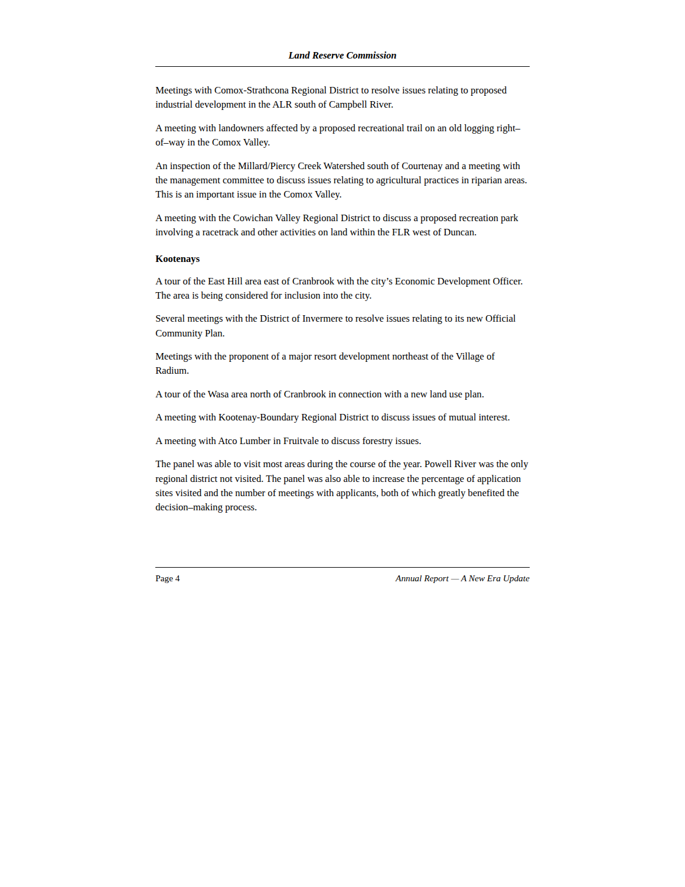Land Reserve Commission
Meetings with Comox-Strathcona Regional District to resolve issues relating to proposed industrial development in the ALR south of Campbell River.
A meeting with landowners affected by a proposed recreational trail on an old logging right–of–way in the Comox Valley.
An inspection of the Millard/Piercy Creek Watershed south of Courtenay and a meeting with the management committee to discuss issues relating to agricultural practices in riparian areas. This is an important issue in the Comox Valley.
A meeting with the Cowichan Valley Regional District to discuss a proposed recreation park involving a racetrack and other activities on land within the FLR west of Duncan.
Kootenays
A tour of the East Hill area east of Cranbrook with the city’s Economic Development Officer. The area is being considered for inclusion into the city.
Several meetings with the District of Invermere to resolve issues relating to its new Official Community Plan.
Meetings with the proponent of a major resort development northeast of the Village of Radium.
A tour of the Wasa area north of Cranbrook in connection with a new land use plan.
A meeting with Kootenay-Boundary Regional District to discuss issues of mutual interest.
A meeting with Atco Lumber in Fruitvale to discuss forestry issues.
The panel was able to visit most areas during the course of the year. Powell River was the only regional district not visited. The panel was also able to increase the percentage of application sites visited and the number of meetings with applicants, both of which greatly benefited the decision–making process.
Page 4 Annual Report — A New Era Update